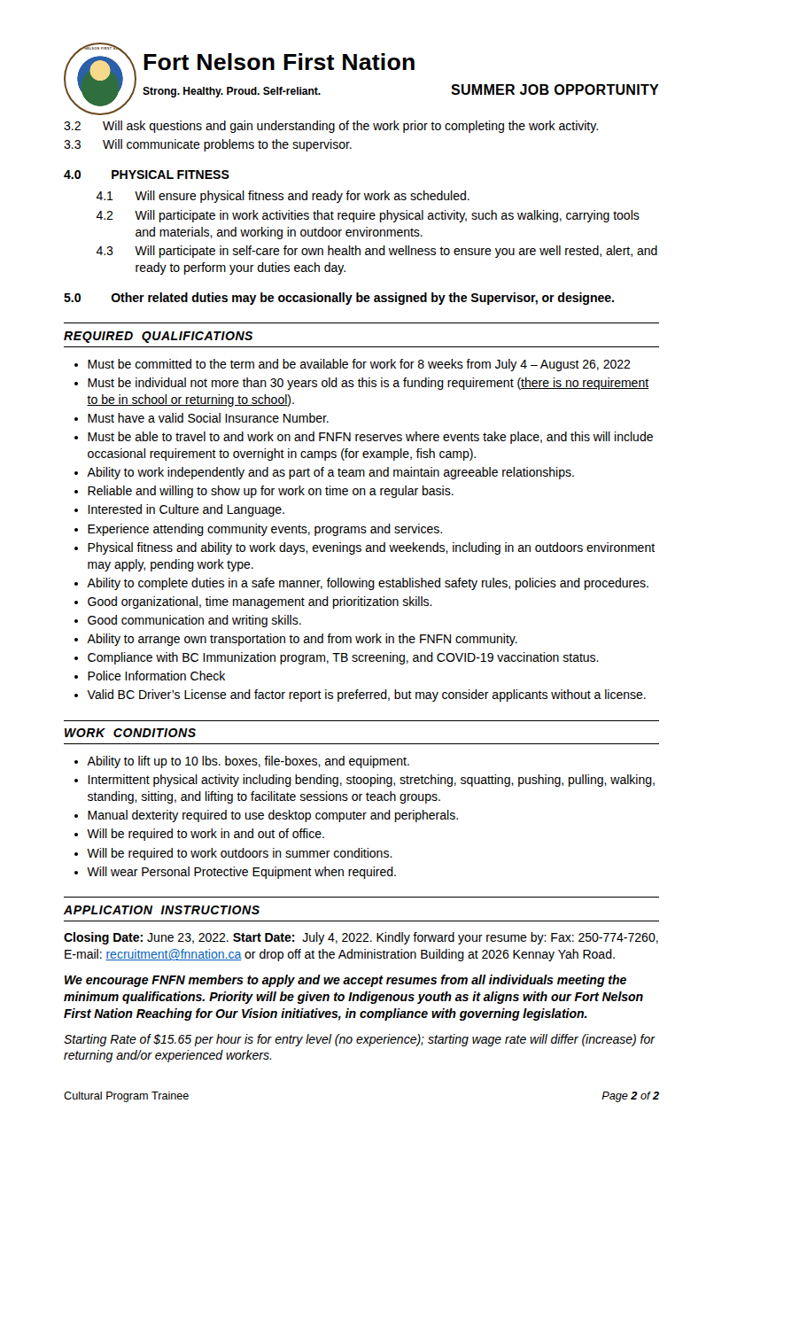Fort Nelson First Nation
Strong. Healthy. Proud. Self-reliant.
SUMMER JOB OPPORTUNITY
3.2 Will ask questions and gain understanding of the work prior to completing the work activity.
3.3 Will communicate problems to the supervisor.
4.0 PHYSICAL FITNESS
4.1 Will ensure physical fitness and ready for work as scheduled.
4.2 Will participate in work activities that require physical activity, such as walking, carrying tools and materials, and working in outdoor environments.
4.3 Will participate in self-care for own health and wellness to ensure you are well rested, alert, and ready to perform your duties each day.
5.0 Other related duties may be occasionally be assigned by the Supervisor, or designee.
Required Qualifications
Must be committed to the term and be available for work for 8 weeks from July 4 – August 26, 2022
Must be individual not more than 30 years old as this is a funding requirement (there is no requirement to be in school or returning to school).
Must have a valid Social Insurance Number.
Must be able to travel to and work on and FNFN reserves where events take place, and this will include occasional requirement to overnight in camps (for example, fish camp).
Ability to work independently and as part of a team and maintain agreeable relationships.
Reliable and willing to show up for work on time on a regular basis.
Interested in Culture and Language.
Experience attending community events, programs and services.
Physical fitness and ability to work days, evenings and weekends, including in an outdoors environment may apply, pending work type.
Ability to complete duties in a safe manner, following established safety rules, policies and procedures.
Good organizational, time management and prioritization skills.
Good communication and writing skills.
Ability to arrange own transportation to and from work in the FNFN community.
Compliance with BC Immunization program, TB screening, and COVID-19 vaccination status.
Police Information Check
Valid BC Driver’s License and factor report is preferred, but may consider applicants without a license.
Work Conditions
Ability to lift up to 10 lbs. boxes, file-boxes, and equipment.
Intermittent physical activity including bending, stooping, stretching, squatting, pushing, pulling, walking, standing, sitting, and lifting to facilitate sessions or teach groups.
Manual dexterity required to use desktop computer and peripherals.
Will be required to work in and out of office.
Will be required to work outdoors in summer conditions.
Will wear Personal Protective Equipment when required.
Application Instructions
Closing Date: June 23, 2022. Start Date: July 4, 2022. Kindly forward your resume by: Fax: 250-774-7260, E-mail: recruitment@fnnation.ca or drop off at the Administration Building at 2026 Kennay Yah Road.
We encourage FNFN members to apply and we accept resumes from all individuals meeting the minimum qualifications. Priority will be given to Indigenous youth as it aligns with our Fort Nelson First Nation Reaching for Our Vision initiatives, in compliance with governing legislation.
Starting Rate of $15.65 per hour is for entry level (no experience); starting wage rate will differ (increase) for returning and/or experienced workers.
Cultural Program Trainee
Page 2 of 2